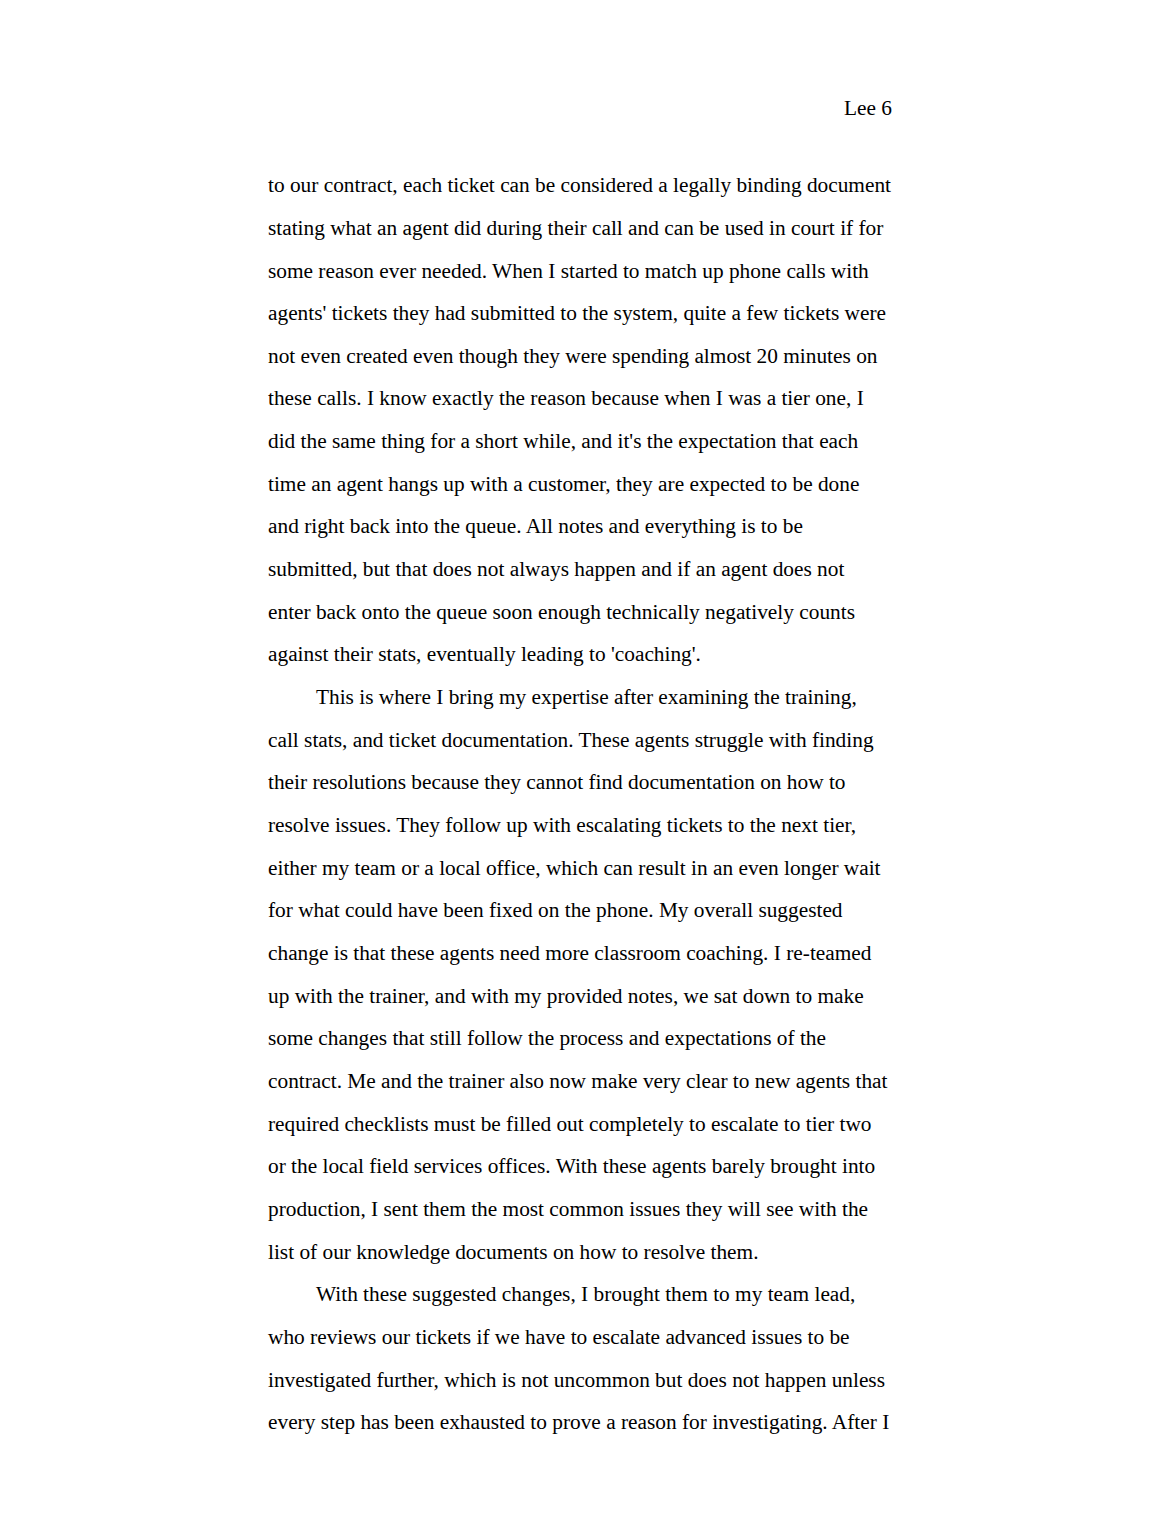Lee 6
to our contract, each ticket can be considered a legally binding document stating what an agent did during their call and can be used in court if for some reason ever needed. When I started to match up phone calls with agents' tickets they had submitted to the system, quite a few tickets were not even created even though they were spending almost 20 minutes on these calls. I know exactly the reason because when I was a tier one, I did the same thing for a short while, and it's the expectation that each time an agent hangs up with a customer, they are expected to be done and right back into the queue. All notes and everything is to be submitted, but that does not always happen and if an agent does not enter back onto the queue soon enough technically negatively counts against their stats, eventually leading to 'coaching'.
This is where I bring my expertise after examining the training, call stats, and ticket documentation. These agents struggle with finding their resolutions because they cannot find documentation on how to resolve issues. They follow up with escalating tickets to the next tier, either my team or a local office, which can result in an even longer wait for what could have been fixed on the phone. My overall suggested change is that these agents need more classroom coaching. I re-teamed up with the trainer, and with my provided notes, we sat down to make some changes that still follow the process and expectations of the contract. Me and the trainer also now make very clear to new agents that required checklists must be filled out completely to escalate to tier two or the local field services offices. With these agents barely brought into production, I sent them the most common issues they will see with the list of our knowledge documents on how to resolve them.
With these suggested changes, I brought them to my team lead, who reviews our tickets if we have to escalate advanced issues to be investigated further, which is not uncommon but does not happen unless every step has been exhausted to prove a reason for investigating. After I